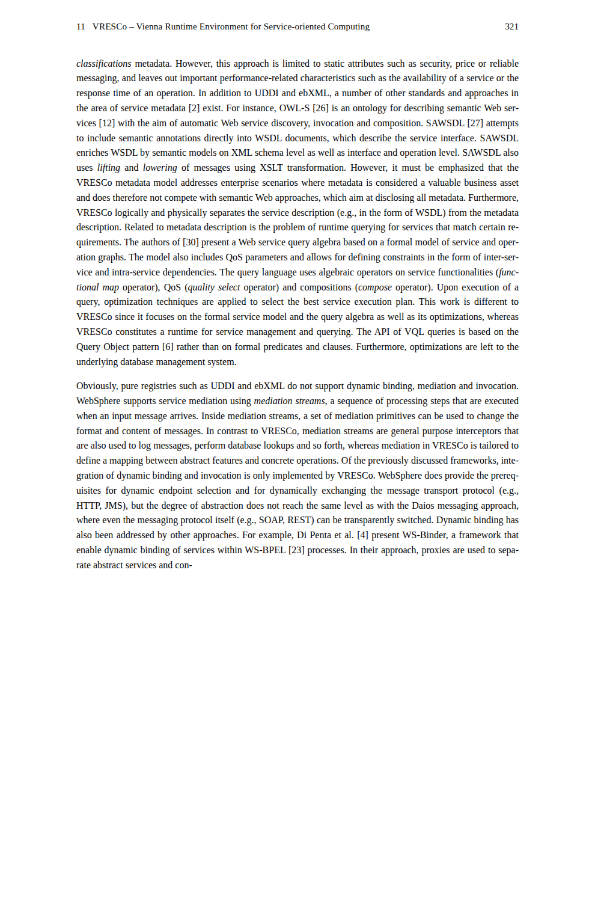11 VRESCo – Vienna Runtime Environment for Service-oriented Computing 321
classifications metadata. However, this approach is limited to static attributes such as security, price or reliable messaging, and leaves out important performance-related characteristics such as the availability of a service or the response time of an operation. In addition to UDDI and ebXML, a number of other standards and approaches in the area of service metadata [2] exist. For instance, OWL-S [26] is an ontology for describing semantic Web services [12] with the aim of automatic Web service discovery, invocation and composition. SAWSDL [27] attempts to include semantic annotations directly into WSDL documents, which describe the service interface. SAWSDL enriches WSDL by semantic models on XML schema level as well as interface and operation level. SAWSDL also uses lifting and lowering of messages using XSLT transformation. However, it must be emphasized that the VRESCo metadata model addresses enterprise scenarios where metadata is considered a valuable business asset and does therefore not compete with semantic Web approaches, which aim at disclosing all metadata. Furthermore, VRESCo logically and physically separates the service description (e.g., in the form of WSDL) from the metadata description. Related to metadata description is the problem of runtime querying for services that match certain requirements. The authors of [30] present a Web service query algebra based on a formal model of service and operation graphs. The model also includes QoS parameters and allows for defining constraints in the form of inter-service and intra-service dependencies. The query language uses algebraic operators on service functionalities (functional map operator), QoS (quality select operator) and compositions (compose operator). Upon execution of a query, optimization techniques are applied to select the best service execution plan. This work is different to VRESCo since it focuses on the formal service model and the query algebra as well as its optimizations, whereas VRESCo constitutes a runtime for service management and querying. The API of VQL queries is based on the Query Object pattern [6] rather than on formal predicates and clauses. Furthermore, optimizations are left to the underlying database management system.
Obviously, pure registries such as UDDI and ebXML do not support dynamic binding, mediation and invocation. WebSphere supports service mediation using mediation streams, a sequence of processing steps that are executed when an input message arrives. Inside mediation streams, a set of mediation primitives can be used to change the format and content of messages. In contrast to VRESCo, mediation streams are general purpose interceptors that are also used to log messages, perform database lookups and so forth, whereas mediation in VRESCo is tailored to define a mapping between abstract features and concrete operations. Of the previously discussed frameworks, integration of dynamic binding and invocation is only implemented by VRESCo. WebSphere does provide the prerequisites for dynamic endpoint selection and for dynamically exchanging the message transport protocol (e.g., HTTP, JMS), but the degree of abstraction does not reach the same level as with the Daios messaging approach, where even the messaging protocol itself (e.g., SOAP, REST) can be transparently switched. Dynamic binding has also been addressed by other approaches. For example, Di Penta et al. [4] present WS-Binder, a framework that enable dynamic binding of services within WS-BPEL [23] processes. In their approach, proxies are used to separate abstract services and con-